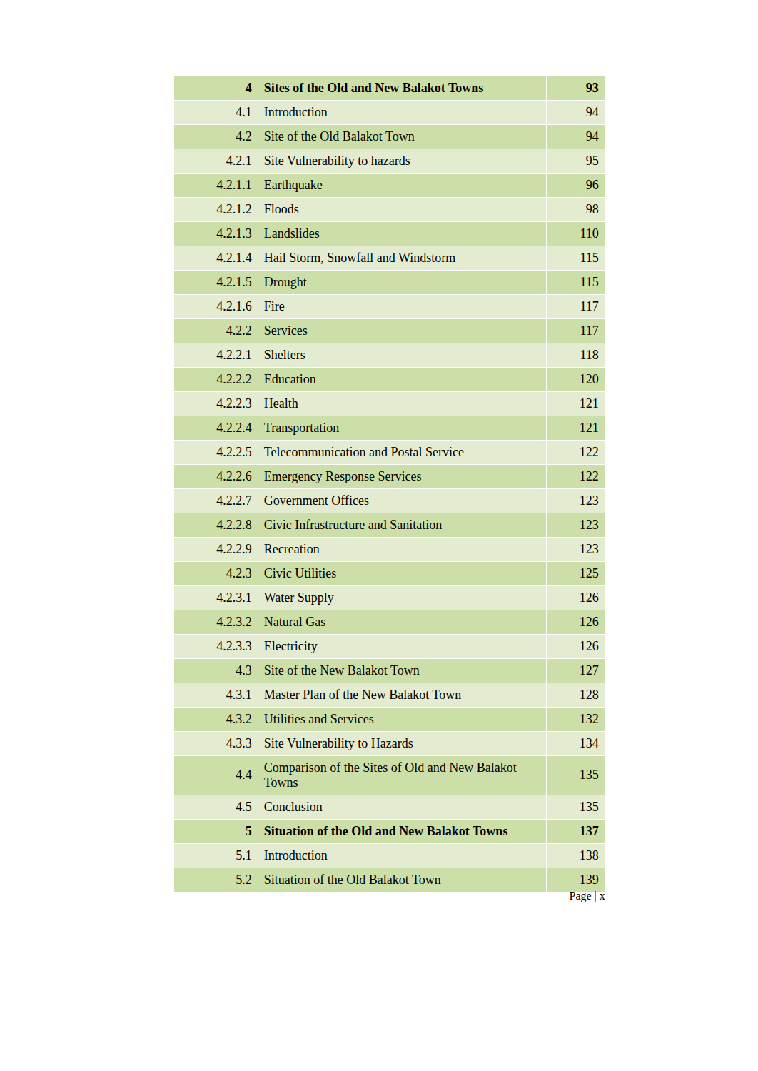| 4 | Sites of the Old and New Balakot Towns | 93 |
| 4.1 | Introduction | 94 |
| 4.2 | Site of the Old Balakot Town | 94 |
| 4.2.1 | Site Vulnerability to hazards | 95 |
| 4.2.1.1 | Earthquake | 96 |
| 4.2.1.2 | Floods | 98 |
| 4.2.1.3 | Landslides | 110 |
| 4.2.1.4 | Hail Storm, Snowfall and Windstorm | 115 |
| 4.2.1.5 | Drought | 115 |
| 4.2.1.6 | Fire | 117 |
| 4.2.2 | Services | 117 |
| 4.2.2.1 | Shelters | 118 |
| 4.2.2.2 | Education | 120 |
| 4.2.2.3 | Health | 121 |
| 4.2.2.4 | Transportation | 121 |
| 4.2.2.5 | Telecommunication and Postal Service | 122 |
| 4.2.2.6 | Emergency Response Services | 122 |
| 4.2.2.7 | Government Offices | 123 |
| 4.2.2.8 | Civic Infrastructure and Sanitation | 123 |
| 4.2.2.9 | Recreation | 123 |
| 4.2.3 | Civic Utilities | 125 |
| 4.2.3.1 | Water Supply | 126 |
| 4.2.3.2 | Natural Gas | 126 |
| 4.2.3.3 | Electricity | 126 |
| 4.3 | Site of the New Balakot Town | 127 |
| 4.3.1 | Master Plan of the New Balakot Town | 128 |
| 4.3.2 | Utilities and Services | 132 |
| 4.3.3 | Site Vulnerability to Hazards | 134 |
| 4.4 | Comparison of the Sites of Old and New Balakot Towns | 135 |
| 4.5 | Conclusion | 135 |
| 5 | Situation of the Old and New Balakot Towns | 137 |
| 5.1 | Introduction | 138 |
| 5.2 | Situation of the Old Balakot Town | 139 |
Page | x